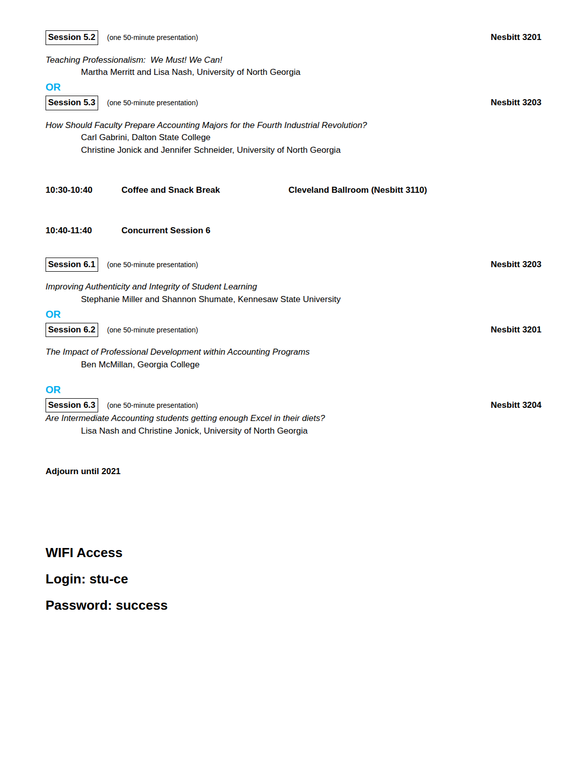Session 5.2 (one 50-minute presentation)
Nesbitt 3201
Teaching Professionalism: We Must! We Can!
Martha Merritt and Lisa Nash, University of North Georgia
OR
Session 5.3 (one 50-minute presentation)
Nesbitt 3203
How Should Faculty Prepare Accounting Majors for the Fourth Industrial Revolution?
Carl Gabrini, Dalton State College
Christine Jonick and Jennifer Schneider, University of North Georgia
10:30-10:40
Coffee and Snack Break
Cleveland Ballroom (Nesbitt 3110)
10:40-11:40 Concurrent Session 6
Session 6.1 (one 50-minute presentation)
Nesbitt 3203
Improving Authenticity and Integrity of Student Learning
Stephanie Miller and Shannon Shumate, Kennesaw State University
OR
Session 6.2 (one 50-minute presentation)
Nesbitt 3201
The Impact of Professional Development within Accounting Programs
Ben McMillan, Georgia College
OR
Session 6.3 (one 50-minute presentation)
Nesbitt 3204
Are Intermediate Accounting students getting enough Excel in their diets?
Lisa Nash and Christine Jonick, University of North Georgia
Adjourn until 2021
WIFI Access
Login: stu-ce
Password: success